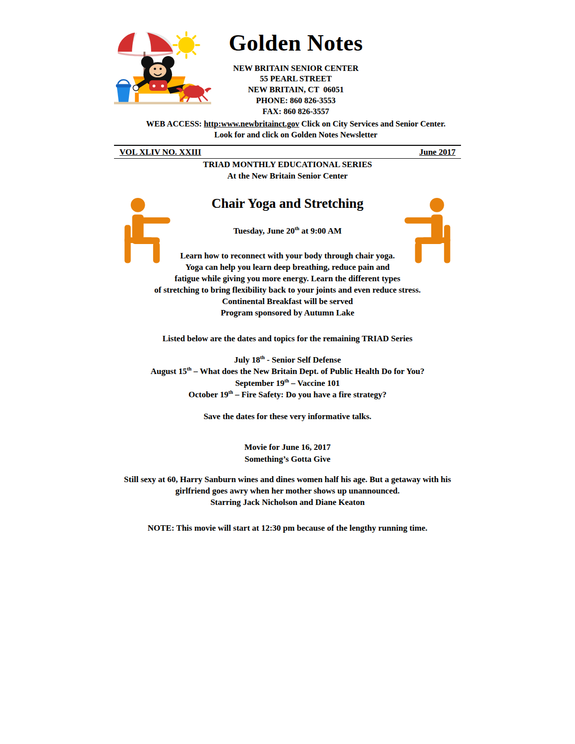Golden Notes
NEW BRITAIN SENIOR CENTER
55 PEARL STREET
NEW BRITAIN, CT 06051
PHONE: 860 826-3553
FAX: 860 826-3557
WEB ACCESS: http:www.newbritainct.gov Click on City Services and Senior Center. Look for and click on Golden Notes Newsletter
VOL XLIV NO. XXIII June 2017
TRIAD MONTHLY EDUCATIONAL SERIES
At the New Britain Senior Center
Chair Yoga and Stretching
Tuesday, June 20th at 9:00 AM
Learn how to reconnect with your body through chair yoga.
Yoga can help you learn deep breathing, reduce pain and
fatigue while giving you more energy. Learn the different types
of stretching to bring flexibility back to your joints and even reduce stress.
Continental Breakfast will be served
Program sponsored by Autumn Lake
Listed below are the dates and topics for the remaining TRIAD Series
July 18th - Senior Self Defense
August 15th – What does the New Britain Dept. of Public Health Do for You?
September 19th – Vaccine 101
October 19th – Fire Safety: Do you have a fire strategy?
Save the dates for these very informative talks.
Movie for June 16, 2017
Something’s Gotta Give
Still sexy at 60, Harry Sanburn wines and dines women half his age. But a getaway with his
girlfriend goes awry when her mother shows up unannounced.
Starring Jack Nicholson and Diane Keaton
NOTE: This movie will start at 12:30 pm because of the lengthy running time.